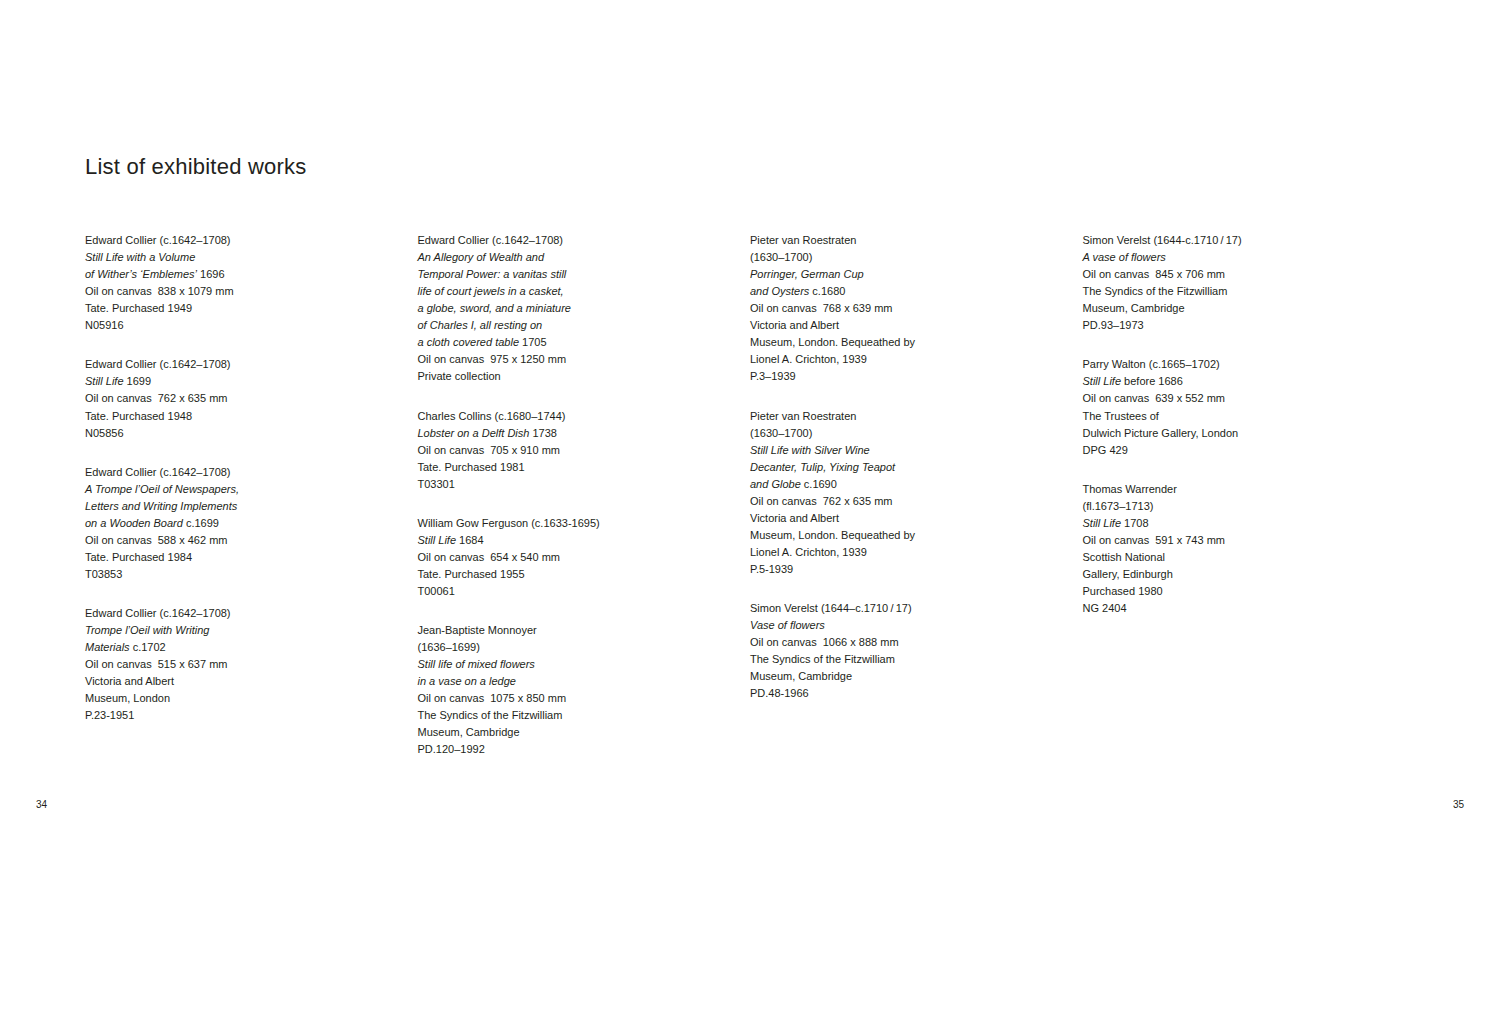List of exhibited works
Edward Collier (c.1642–1708)
Still Life with a Volume
of Wither’s ‘Emblemes’ 1696
Oil on canvas 838 x 1079 mm
Tate. Purchased 1949
N05916
Edward Collier (c.1642–1708)
Still Life 1699
Oil on canvas 762 x 635 mm
Tate. Purchased 1948
N05856
Edward Collier (c.1642–1708)
A Trompe l’Oeil of Newspapers,
Letters and Writing Implements
on a Wooden Board c.1699
Oil on canvas 588 x 462 mm
Tate. Purchased 1984
T03853
Edward Collier (c.1642–1708)
Trompe l’Oeil with Writing
Materials c.1702
Oil on canvas 515 x 637 mm
Victoria and Albert
Museum, London
P.23-1951
Edward Collier (c.1642–1708)
An Allegory of Wealth and
Temporal Power: a vanitas still
life of court jewels in a casket,
a globe, sword, and a miniature
of Charles I, all resting on
a cloth covered table 1705
Oil on canvas 975 x 1250 mm
Private collection
Charles Collins (c.1680–1744)
Lobster on a Delft Dish 1738
Oil on canvas 705 x 910 mm
Tate. Purchased 1981
T03301
William Gow Ferguson (c.1633-1695)
Still Life 1684
Oil on canvas 654 x 540 mm
Tate. Purchased 1955
T00061
Jean-Baptiste Monnoyer
(1636–1699)
Still life of mixed flowers
in a vase on a ledge
Oil on canvas 1075 x 850 mm
The Syndics of the Fitzwilliam
Museum, Cambridge
PD.120–1992
Pieter van Roestraten
(1630–1700)
Porringer, German Cup
and Oysters c.1680
Oil on canvas 768 x 639 mm
Victoria and Albert
Museum, London. Bequeathed by
Lionel A. Crichton, 1939
P.3–1939
Pieter van Roestraten
(1630–1700)
Still Life with Silver Wine
Decanter, Tulip, Yixing Teapot
and Globe c.1690
Oil on canvas 762 x 635 mm
Victoria and Albert
Museum, London. Bequeathed by
Lionel A. Crichton, 1939
P.5-1939
Simon Verelst (1644–c.1710 / 17)
Vase of flowers
Oil on canvas 1066 x 888 mm
The Syndics of the Fitzwilliam
Museum, Cambridge
PD.48-1966
Simon Verelst (1644-c.1710 / 17)
A vase of flowers
Oil on canvas 845 x 706 mm
The Syndics of the Fitzwilliam
Museum, Cambridge
PD.93–1973
Parry Walton (c.1665–1702)
Still Life before 1686
Oil on canvas 639 x 552 mm
The Trustees of
Dulwich Picture Gallery, London
DPG 429
Thomas Warrender
(fl.1673–1713)
Still Life 1708
Oil on canvas 591 x 743 mm
Scottish National
Gallery, Edinburgh
Purchased 1980
NG 2404
34
35